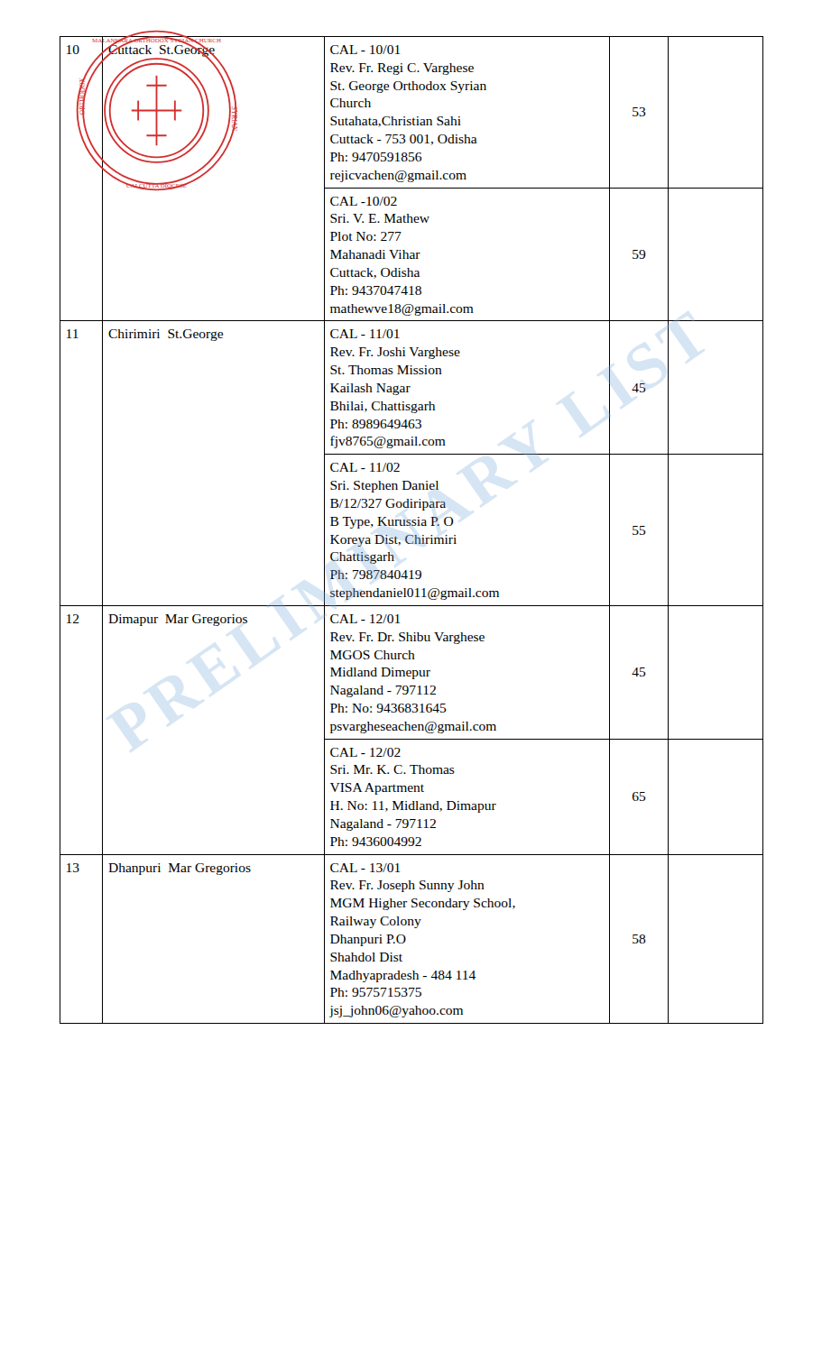PRELIMINARY LIST
MALANKARA ORTHODOX SYRIAN CHURCH CALCUTTA DIOCESE ORTHODOX SYRIAN
| 10 | Cuttack St.George | CAL - 10/01 Rev. Fr. Regi C. Varghese St. George Orthodox Syrian Church Sutahata,Christian Sahi Cuttack - 753 001, Odisha Ph: 9470591856 rejicvachen@gmail.com | 53 | |
| CAL -10/02 Sri. V. E. Mathew Plot No: 277 Mahanadi Vihar Cuttack, Odisha Ph: 9437047418 mathewve18@gmail.com | 59 | |
| 11 | Chirimiri St.George | CAL - 11/01 Rev. Fr. Joshi Varghese St. Thomas Mission Kailash Nagar Bhilai, Chattisgarh Ph: 8989649463 fjv8765@gmail.com | 45 | |
| CAL - 11/02 Sri. Stephen Daniel B/12/327 Godiripara B Type, Kurussia P. O Koreya Dist, Chirimiri Chattisgarh Ph: 7987840419 stephendaniel011@gmail.com | 55 | |
| 12 | Dimapur Mar Gregorios | CAL - 12/01 Rev. Fr. Dr. Shibu Varghese MGOS Church Midland Dimepur Nagaland - 797112 Ph: No: 9436831645 psvargheseachen@gmail.com | 45 | |
| CAL - 12/02 Sri. Mr. K. C. Thomas VISA Apartment H. No: 11, Midland, Dimapur Nagaland - 797112 Ph: 9436004992 | 65 | |
| 13 | Dhanpuri Mar Gregorios | CAL - 13/01 Rev. Fr. Joseph Sunny John MGM Higher Secondary School, Railway Colony Dhanpuri P.O Shahdol Dist Madhyapradesh - 484 114 Ph: 9575715375 jsj_john06@yahoo.com | 58 | |